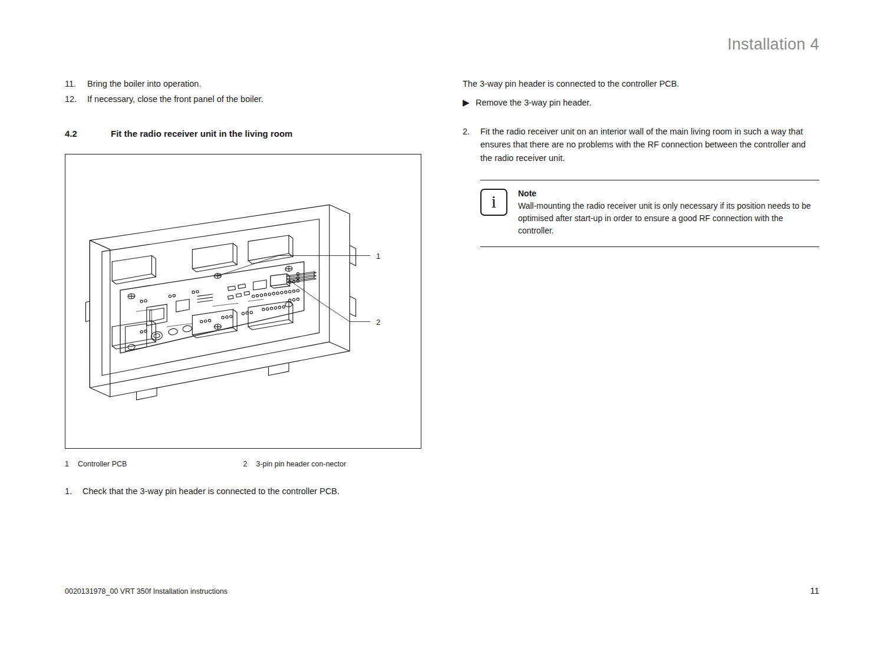Installation 4
11. Bring the boiler into operation.
12. If necessary, close the front panel of the boiler.
4.2 Fit the radio receiver unit in the living room
1 2
1 Controller PCB
23-pin pin header con‑nector
1. Check that the 3-way pin header is connected to the controller PCB.
The 3-way pin header is connected to the controller PCB.
▶Remove the 3-way pin header.
2. Fit the radio receiver unit on an interior wall of the main living room in such a way that ensures that there are no problems with the RF connection between the controller and the radio receiver unit.
i
Note
Wall-mounting the radio receiver unit is only necessary if its position needs to be optimised after start-up in order to ensure a good RF connection with the controller.
0020131978_00 VRT 350f Installation instructions 11